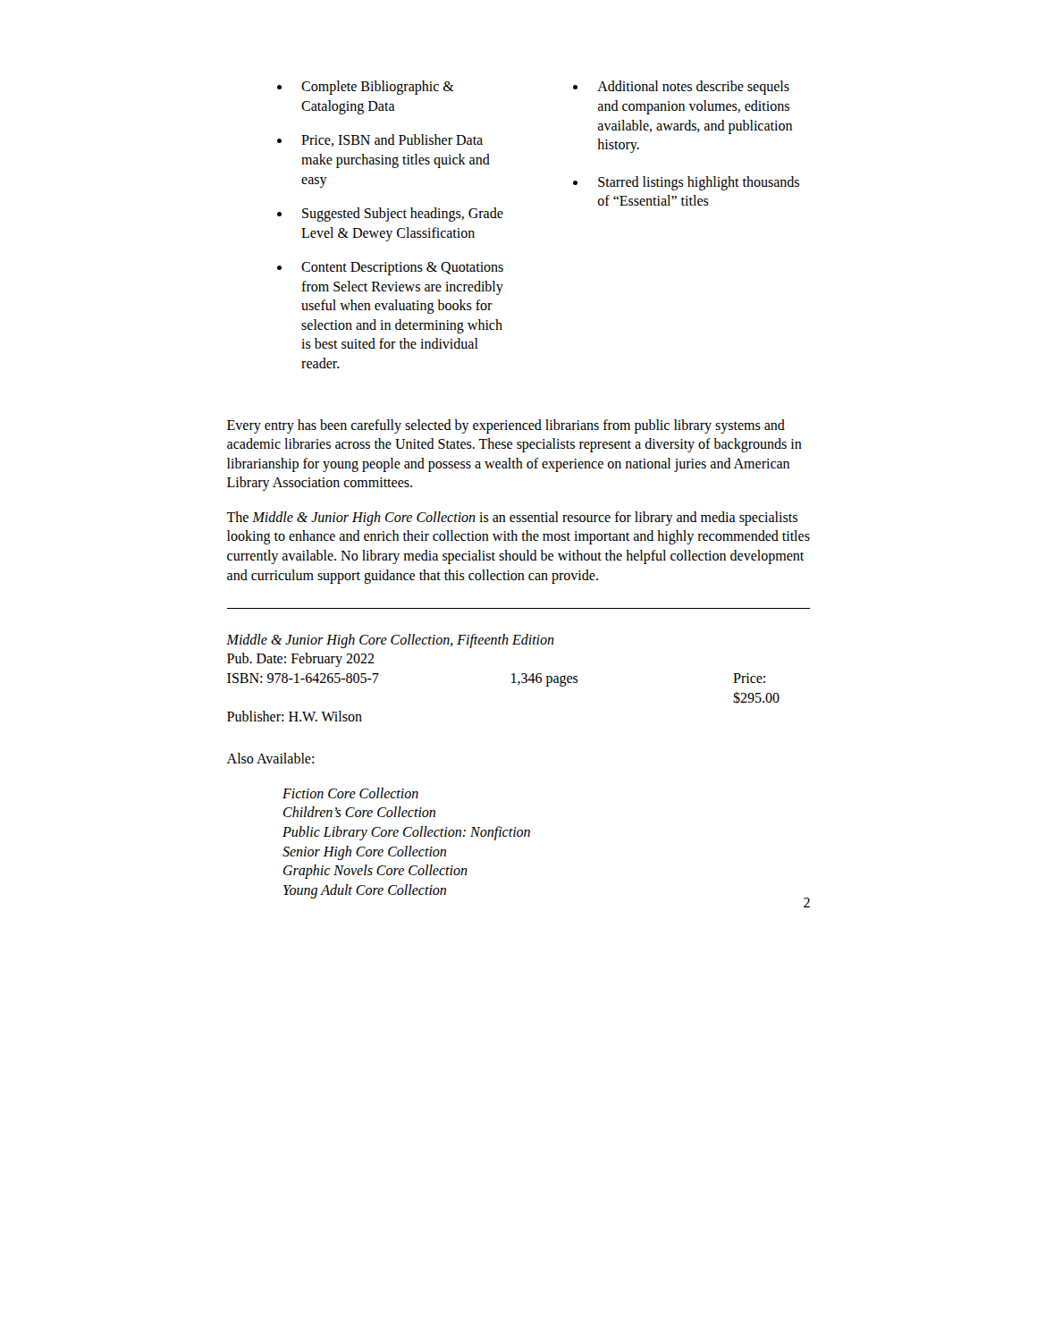Complete Bibliographic & Cataloging Data
Price, ISBN and Publisher Data make purchasing titles quick and easy
Suggested Subject headings, Grade Level & Dewey Classification
Content Descriptions & Quotations from Select Reviews are incredibly useful when evaluating books for selection and in determining which is best suited for the individual reader.
Additional notes describe sequels and companion volumes, editions available, awards, and publication history.
Starred listings highlight thousands of “Essential” titles
Every entry has been carefully selected by experienced librarians from public library systems and academic libraries across the United States. These specialists represent a diversity of backgrounds in librarianship for young people and possess a wealth of experience on national juries and American Library Association committees.
The Middle & Junior High Core Collection is an essential resource for library and media specialists looking to enhance and enrich their collection with the most important and highly recommended titles currently available. No library media specialist should be without the helpful collection development and curriculum support guidance that this collection can provide.
Middle & Junior High Core Collection, Fifteenth Edition Pub. Date: February 2022
ISBN: 978-1-64265-805-7 1,346 pages Price: $295.00
Publisher: H.W. Wilson
Also Available:
Fiction Core Collection
Children’s Core Collection
Public Library Core Collection: Nonfiction
Senior High Core Collection
Graphic Novels Core Collection
Young Adult Core Collection
2